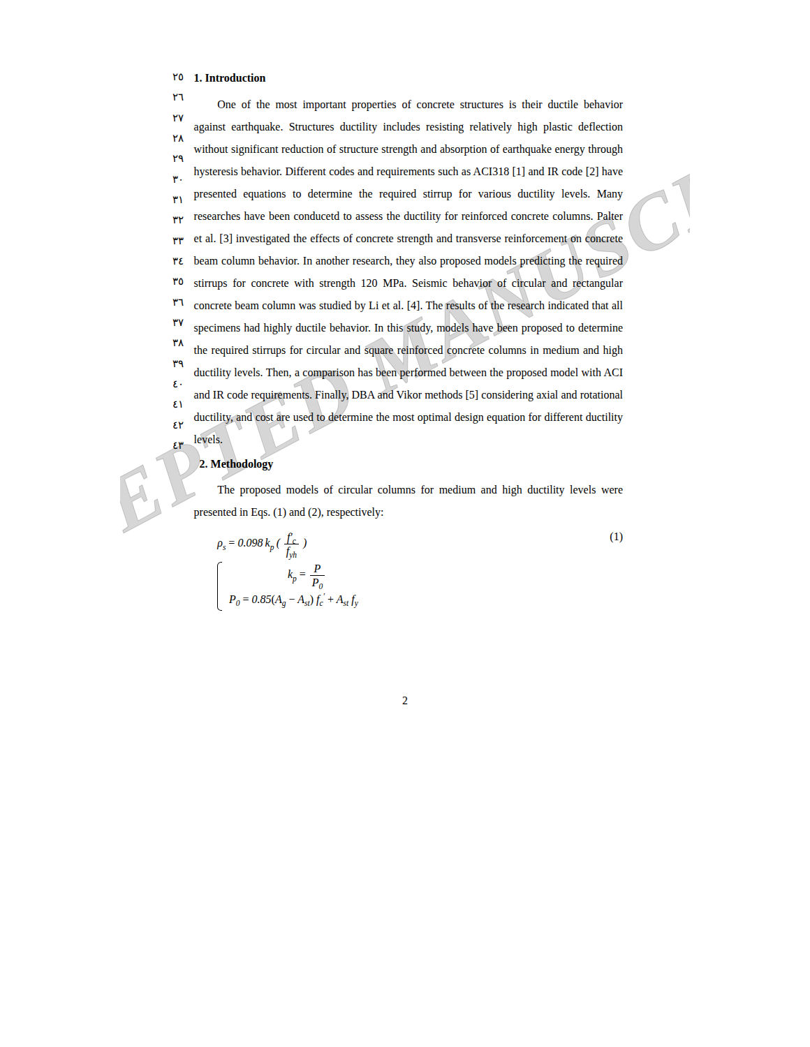ACCEPTED MANUSCRIPT
٢٥
٢٦
٢٧
٢٨
٢٩
٣٠
٣١
٣٢
٣٣
٣٤
٣٥
٣٦
٣٧
٣٨
٣٩
٤٠
٤١
٤٢
٤٣
1. Introduction
One of the most important properties of concrete structures is their ductile behavior against earthquake. Structures ductility includes resisting relatively high plastic deflection without significant reduction of structure strength and absorption of earthquake energy through hysteresis behavior. Different codes and requirements such as ACI318 [1] and IR code [2] have presented equations to determine the required stirrup for various ductility levels. Many researches have been conducetd to assess the ductility for reinforced concrete columns. Palter et al. [3] investigated the effects of concrete strength and transverse reinforcement on concrete beam column behavior. In another research, they also proposed models predicting the required stirrups for concrete with strength 120 MPa. Seismic behavior of circular and rectangular concrete beam column was studied by Li et al. [4]. The results of the research indicated that all specimens had highly ductile behavior. In this study, models have been proposed to determine the required stirrups for circular and square reinforced concrete columns in medium and high ductility levels. Then, a comparison has been performed between the proposed model with ACI and IR code requirements. Finally, DBA and Vikor methods [5] considering axial and rotational ductility, and cost are used to determine the most optimal design equation for different ductility levels.
2. Methodology
The proposed models of circular columns for medium and high ductility levels were presented in Eqs. (1) and (2), respectively:
(1) ρs = 0.098 kp ( f′c fyh ) kp = P P0 P0 = 0.85(Ag − Ast) fc′ + Ast fy
2